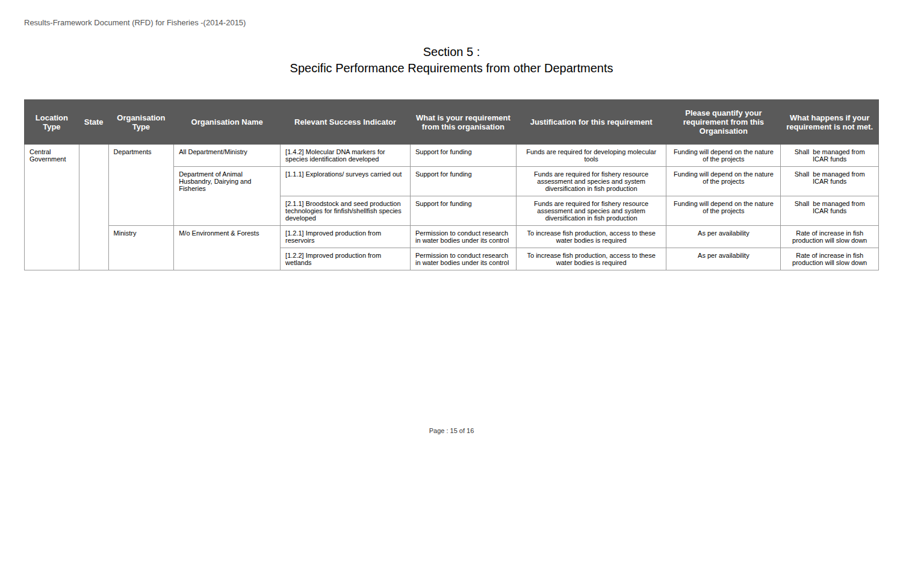Results-Framework Document (RFD) for Fisheries -(2014-2015)
Section 5 :
Specific Performance Requirements from other Departments
| Location Type | State | Organisation Type | Organisation Name | Relevant Success Indicator | What is your requirement from this organisation | Justification for this requirement | Please quantify your requirement from this Organisation | What happens if your requirement is not met. |
| --- | --- | --- | --- | --- | --- | --- | --- | --- |
| Central Government | | Departments | All Department/Ministry | [1.4.2] Molecular DNA markers for species identification developed | Support for funding | Funds are required for developing molecular tools | Funding will depend on the nature of the projects | Shall be managed from ICAR funds |
| Department of Animal Husbandry, Dairying and Fisheries | [1.1.1] Explorations/ surveys carried out | Support for funding | Funds are required for fishery resource assessment and species and system diversification in fish production | Funding will depend on the nature of the projects | Shall be managed from ICAR funds |
| [2.1.1] Broodstock and seed production technologies for finfish/shellfish species developed | Support for funding | Funds are required for fishery resource assessment and species and system diversification in fish production | Funding will depend on the nature of the projects | Shall be managed from ICAR funds |
| Ministry | M/o Environment & Forests | [1.2.1] Improved production from reservoirs | Permission to conduct research in water bodies under its control | To increase fish production, access to these water bodies is required | As per availability | Rate of increase in fish production will slow down |
| [1.2.2] Improved production from wetlands | Permission to conduct research in water bodies under its control | To increase fish production, access to these water bodies is required | As per availability | Rate of increase in fish production will slow down |
Page : 15 of 16